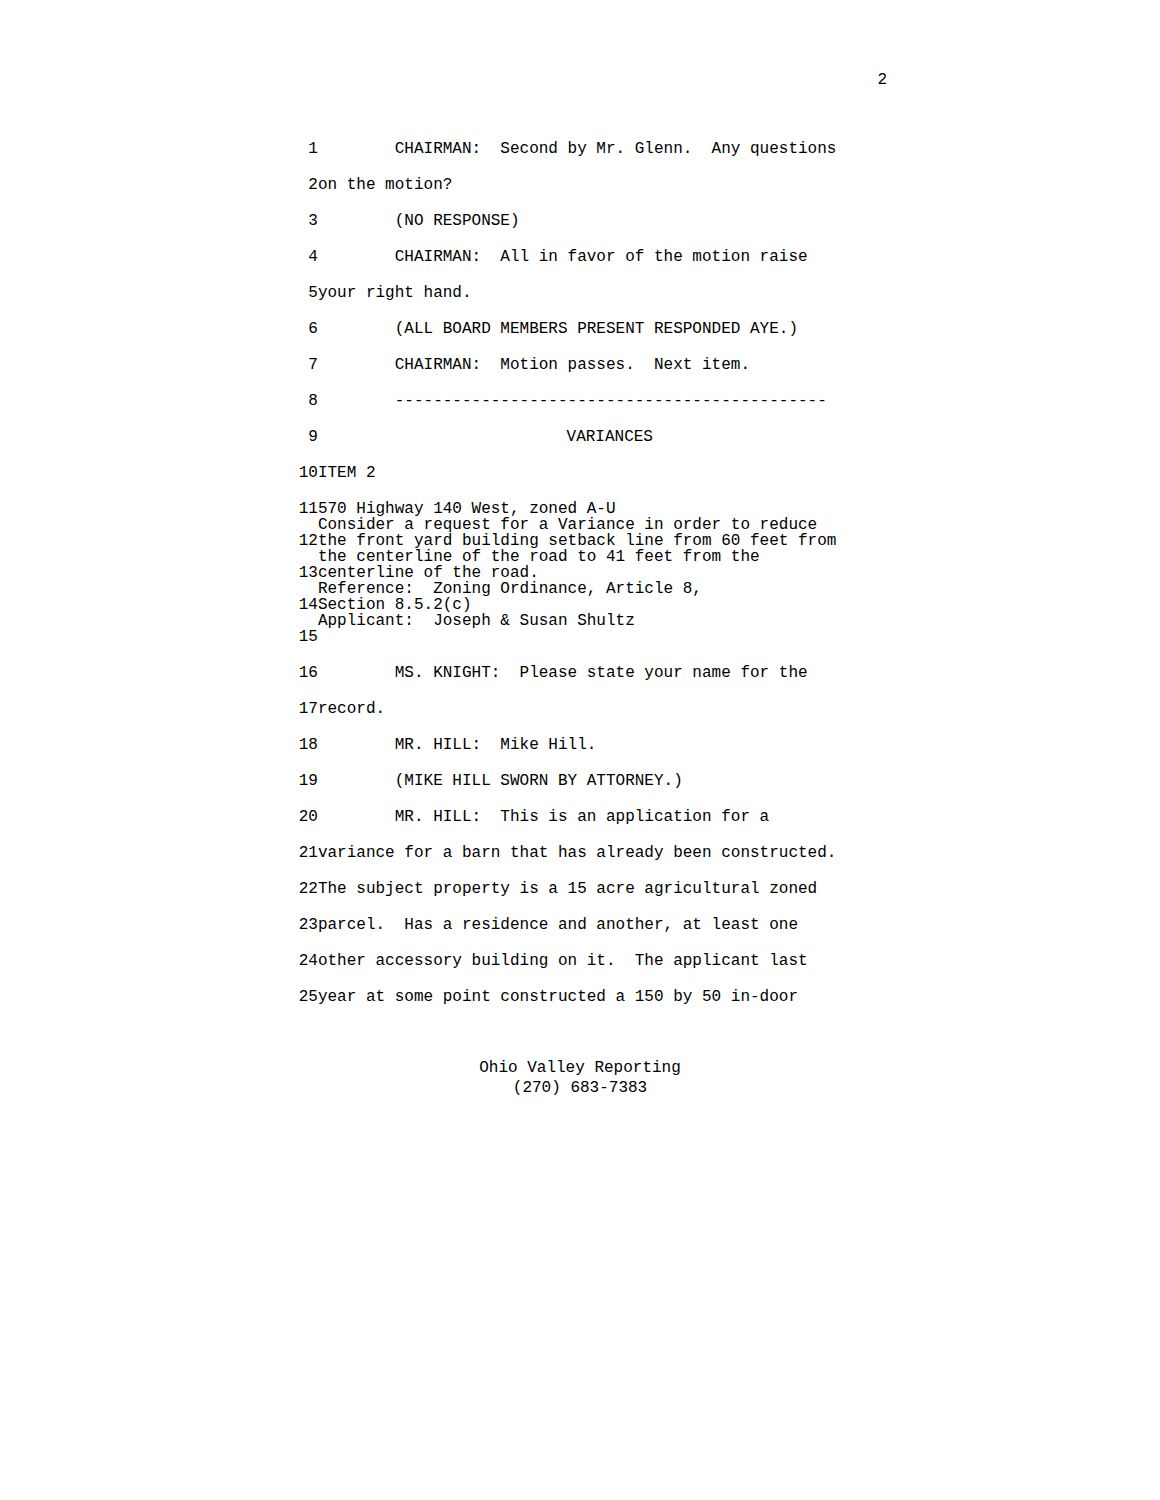2
| 1 | CHAIRMAN: Second by Mr. Glenn. Any questions |
| 2 | on the motion? |
| 3 | (NO RESPONSE) |
| 4 | CHAIRMAN: All in favor of the motion raise |
| 5 | your right hand. |
| 6 | (ALL BOARD MEMBERS PRESENT RESPONDED AYE.) |
| 7 | CHAIRMAN: Motion passes. Next item. |
| 8 | --------------------------------------------- |
| 9 | VARIANCES |
| 10 | ITEM 2 |
| 11 | 570 Highway 140 West, zoned A-U |
| | Consider a request for a Variance in order to reduce |
| 12 | the front yard building setback line from 60 feet from |
| | the centerline of the road to 41 feet from the |
| 13 | centerline of the road. |
| | Reference: Zoning Ordinance, Article 8, |
| 14 | Section 8.5.2(c) |
| | Applicant: Joseph & Susan Shultz |
| 15 | |
| 16 | MS. KNIGHT: Please state your name for the |
| 17 | record. |
| 18 | MR. HILL: Mike Hill. |
| 19 | (MIKE HILL SWORN BY ATTORNEY.) |
| 20 | MR. HILL: This is an application for a |
| 21 | variance for a barn that has already been constructed. |
| 22 | The subject property is a 15 acre agricultural zoned |
| 23 | parcel. Has a residence and another, at least one |
| 24 | other accessory building on it. The applicant last |
| 25 | year at some point constructed a 150 by 50 in-door |
Ohio Valley Reporting
(270) 683-7383